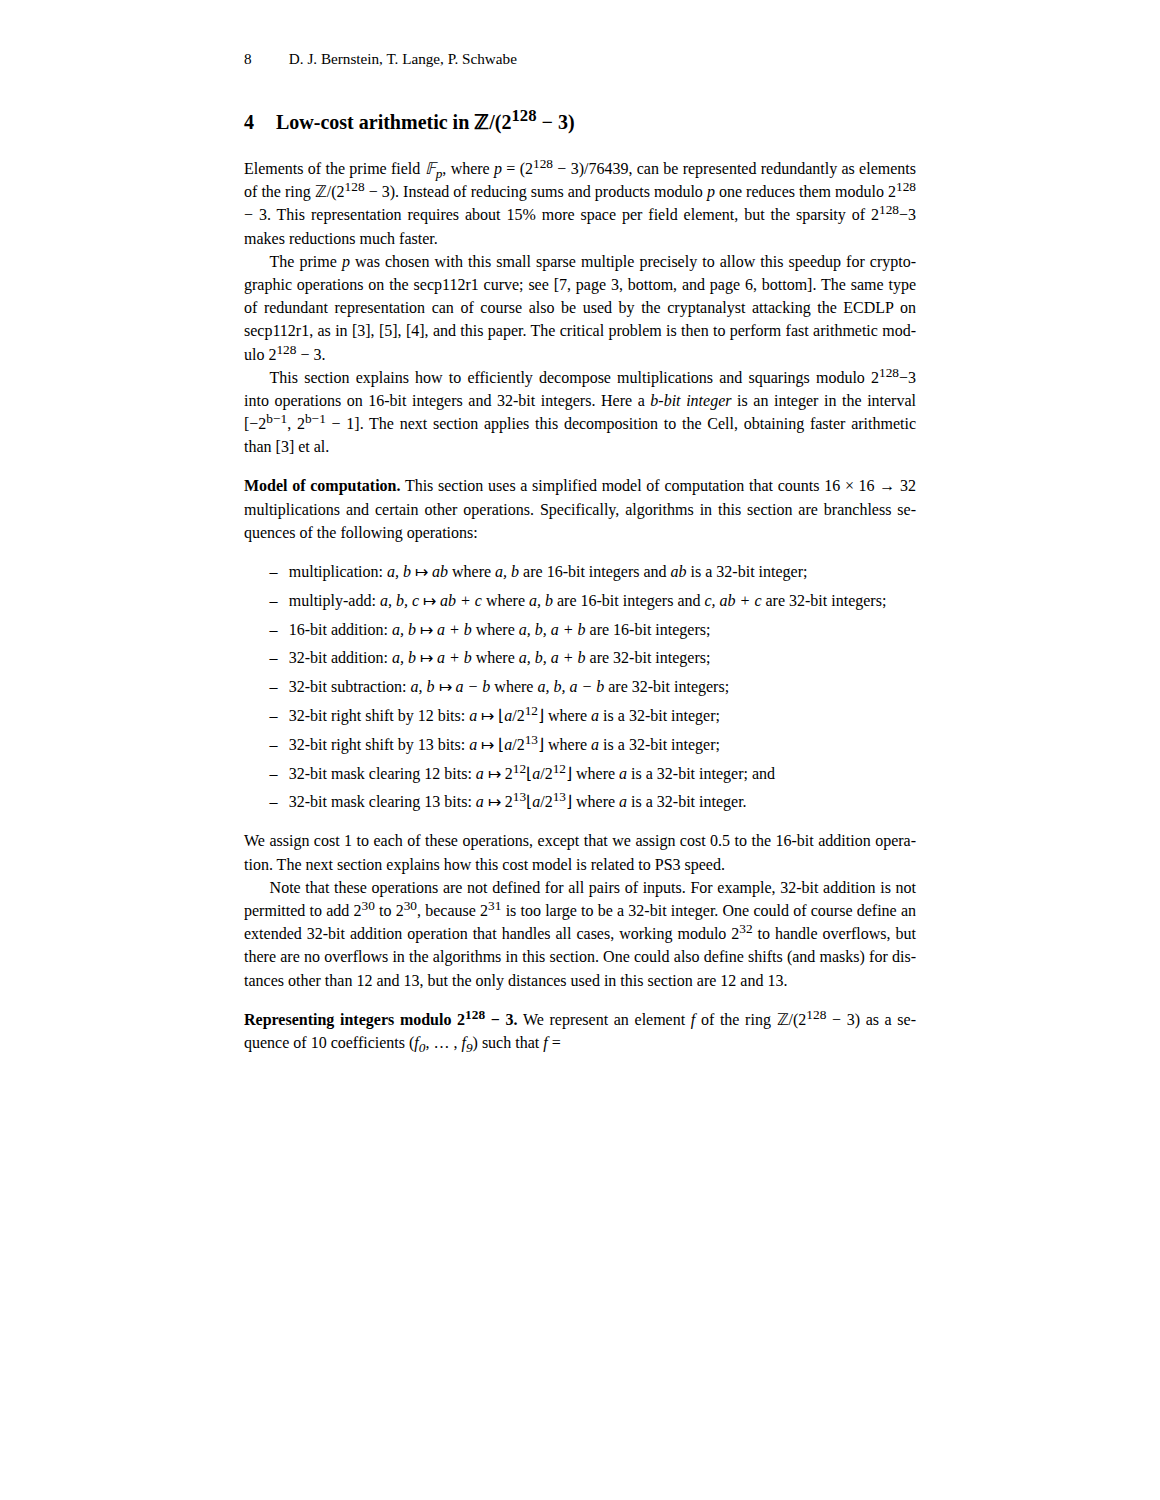8 D. J. Bernstein, T. Lange, P. Schwabe
4 Low-cost arithmetic in ℤ/(2128 − 3)
Elements of the prime field 𝔽p, where p = (2128 − 3)/76439, can be represented redundantly as elements of the ring ℤ/(2128 − 3). Instead of reducing sums and products modulo p one reduces them modulo 2128 − 3. This representation requires about 15% more space per field element, but the sparsity of 2128−3 makes reductions much faster.
The prime p was chosen with this small sparse multiple precisely to allow this speedup for cryptographic operations on the secp112r1 curve; see [7, page 3, bottom, and page 6, bottom]. The same type of redundant representation can of course also be used by the cryptanalyst attacking the ECDLP on secp112r1, as in [3], [5], [4], and this paper. The critical problem is then to perform fast arithmetic modulo 2128 − 3.
This section explains how to efficiently decompose multiplications and squarings modulo 2128−3 into operations on 16-bit integers and 32-bit integers. Here a b-bit integer is an integer in the interval [−2b−1, 2b−1 − 1]. The next section applies this decomposition to the Cell, obtaining faster arithmetic than [3] et al.
Model of computation. This section uses a simplified model of computation that counts 16 × 16 → 32 multiplications and certain other operations. Specifically, algorithms in this section are branchless sequences of the following operations:
multiplication: a, b ↦ ab where a, b are 16-bit integers and ab is a 32-bit integer;
multiply-add: a, b, c ↦ ab + c where a, b are 16-bit integers and c, ab + c are 32-bit integers;
16-bit addition: a, b ↦ a + b where a, b, a + b are 16-bit integers;
32-bit addition: a, b ↦ a + b where a, b, a + b are 32-bit integers;
32-bit subtraction: a, b ↦ a − b where a, b, a − b are 32-bit integers;
32-bit right shift by 12 bits: a ↦ ⌊a/212⌋ where a is a 32-bit integer;
32-bit right shift by 13 bits: a ↦ ⌊a/213⌋ where a is a 32-bit integer;
32-bit mask clearing 12 bits: a ↦ 212⌊a/212⌋ where a is a 32-bit integer; and
32-bit mask clearing 13 bits: a ↦ 213⌊a/213⌋ where a is a 32-bit integer.
We assign cost 1 to each of these operations, except that we assign cost 0.5 to the 16-bit addition operation. The next section explains how this cost model is related to PS3 speed.
Note that these operations are not defined for all pairs of inputs. For example, 32-bit addition is not permitted to add 230 to 230, because 231 is too large to be a 32-bit integer. One could of course define an extended 32-bit addition operation that handles all cases, working modulo 232 to handle overflows, but there are no overflows in the algorithms in this section. One could also define shifts (and masks) for distances other than 12 and 13, but the only distances used in this section are 12 and 13.
Representing integers modulo 2128 − 3. We represent an element f of the ring ℤ/(2128 − 3) as a sequence of 10 coefficients (f0, … , f9) such that f =